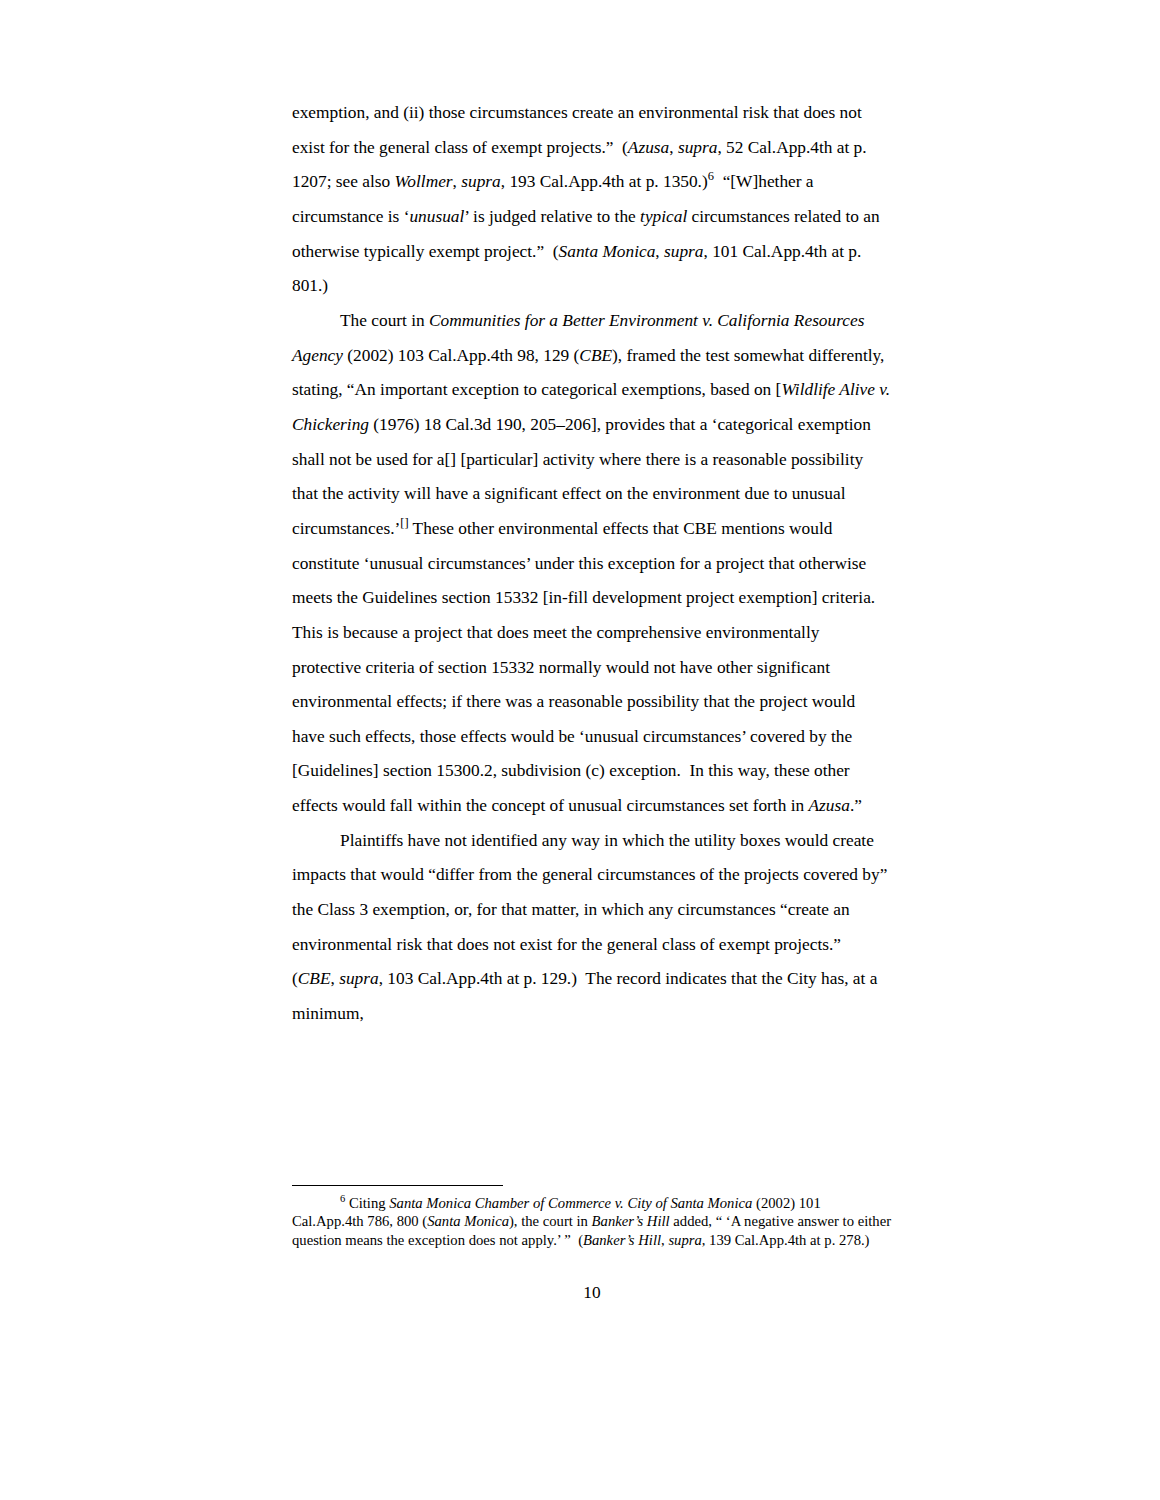exemption, and (ii) those circumstances create an environmental risk that does not exist for the general class of exempt projects.” (Azusa, supra, 52 Cal.App.4th at p. 1207; see also Wollmer, supra, 193 Cal.App.4th at p. 1350.)6 “[W]hether a circumstance is ‘unusual’ is judged relative to the typical circumstances related to an otherwise typically exempt project.” (Santa Monica, supra, 101 Cal.App.4th at p. 801.)
The court in Communities for a Better Environment v. California Resources Agency (2002) 103 Cal.App.4th 98, 129 (CBE), framed the test somewhat differently, stating, “An important exception to categorical exemptions, based on [Wildlife Alive v. Chickering (1976) 18 Cal.3d 190, 205–206], provides that a ‘categorical exemption shall not be used for a[] [particular] activity where there is a reasonable possibility that the activity will have a significant effect on the environment due to unusual circumstances.’[] These other environmental effects that CBE mentions would constitute ‘unusual circumstances’ under this exception for a project that otherwise meets the Guidelines section 15332 [in-fill development project exemption] criteria. This is because a project that does meet the comprehensive environmentally protective criteria of section 15332 normally would not have other significant environmental effects; if there was a reasonable possibility that the project would have such effects, those effects would be ‘unusual circumstances’ covered by the [Guidelines] section 15300.2, subdivision (c) exception. In this way, these other effects would fall within the concept of unusual circumstances set forth in Azusa.”
Plaintiffs have not identified any way in which the utility boxes would create impacts that would “differ from the general circumstances of the projects covered by” the Class 3 exemption, or, for that matter, in which any circumstances “create an environmental risk that does not exist for the general class of exempt projects.” (CBE, supra, 103 Cal.App.4th at p. 129.) The record indicates that the City has, at a minimum,
6 Citing Santa Monica Chamber of Commerce v. City of Santa Monica (2002) 101 Cal.App.4th 786, 800 (Santa Monica), the court in Banker’s Hill added, “ ‘A negative answer to either question means the exception does not apply.’ ” (Banker’s Hill, supra, 139 Cal.App.4th at p. 278.)
10